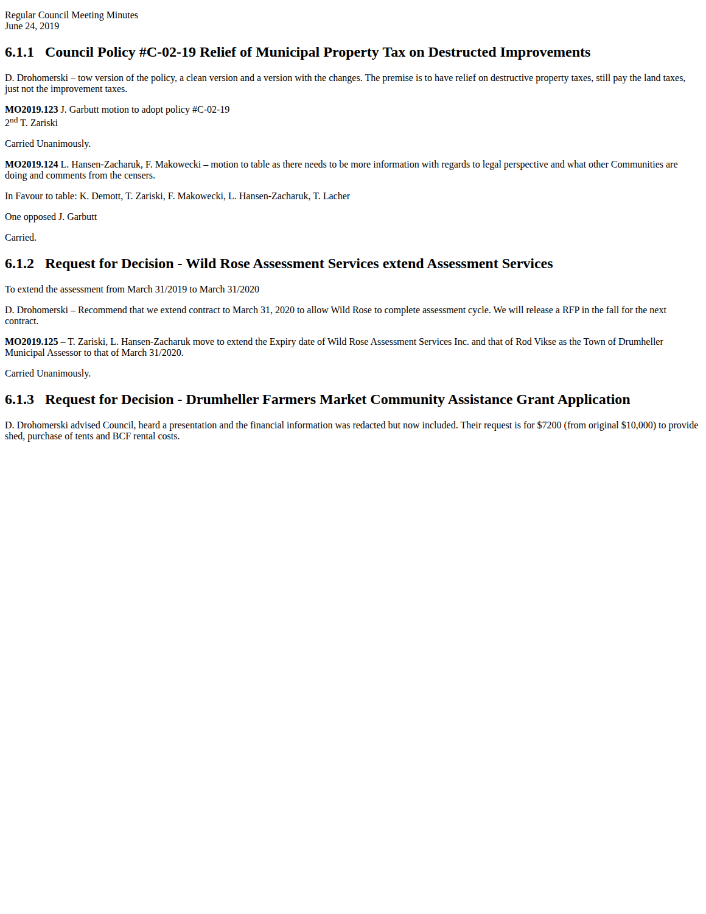Regular Council Meeting Minutes
June 24, 2019
6.1.1 Council Policy #C-02-19 Relief of Municipal Property Tax on Destructed Improvements
D. Drohomerski – tow version of the policy, a clean version and a version with the changes. The premise is to have relief on destructive property taxes, still pay the land taxes, just not the improvement taxes.
MO2019.123 J. Garbutt motion to adopt policy #C-02-19
2nd T. Zariski
Carried Unanimously.
MO2019.124 L. Hansen-Zacharuk, F. Makowecki – motion to table as there needs to be more information with regards to legal perspective and what other Communities are doing and comments from the censers.
In Favour to table: K. Demott, T. Zariski, F. Makowecki, L. Hansen-Zacharuk, T. Lacher
One opposed J. Garbutt
Carried.
6.1.2 Request for Decision - Wild Rose Assessment Services extend Assessment Services
To extend the assessment from March 31/2019 to March 31/2020
D. Drohomerski – Recommend that we extend contract to March 31, 2020 to allow Wild Rose to complete assessment cycle. We will release a RFP in the fall for the next contract.
MO2019.125 – T. Zariski, L. Hansen-Zacharuk move to extend the Expiry date of Wild Rose Assessment Services Inc. and that of Rod Vikse as the Town of Drumheller Municipal Assessor to that of March 31/2020.
Carried Unanimously.
6.1.3 Request for Decision - Drumheller Farmers Market Community Assistance Grant Application
D. Drohomerski advised Council, heard a presentation and the financial information was redacted but now included. Their request is for $7200 (from original $10,000) to provide shed, purchase of tents and BCF rental costs.